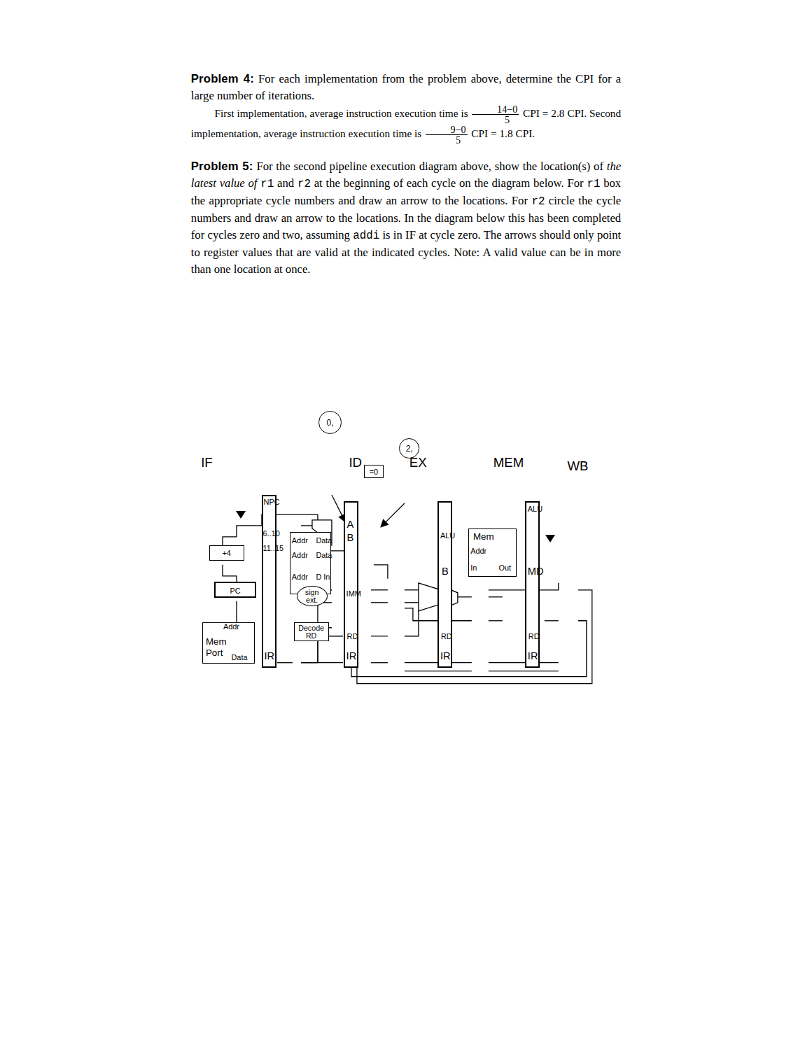Problem 4: For each implementation from the problem above, determine the CPI for a large number of iterations. First implementation, average instruction execution time is 14−05 CPI = 2.8 CPI. Second implementation, average instruction execution time is 9−05 CPI = 1.8 CPI.
Problem 5: For the second pipeline execution diagram above, show the location(s) of the latest value of r1 and r2 at the beginning of each cycle on the diagram below. For r1 box the appropriate cycle numbers and draw an arrow to the locations. For r2 circle the cycle numbers and draw an arrow to the locations. In the diagram below this has been completed for cycles zero and two, assuming addi is in IF at cycle zero. The arrows should only point to register values that are valid at the indicated cycles. Note: A valid value can be in more than one location at once.
IF
ID
EX
MEM
WB
0,
2,
+4
PC
Addr
Mem
Port
Data
NPC
IR
=0
Addr
Data
Addr
Data
Addr
D In
6..10
11..15
sign
ext.
Decode
RD
A
B
IMM
RD
IR
ALU
B
RD
IR
Mem
Addr
In
Out
ALU
MD
RD
IR